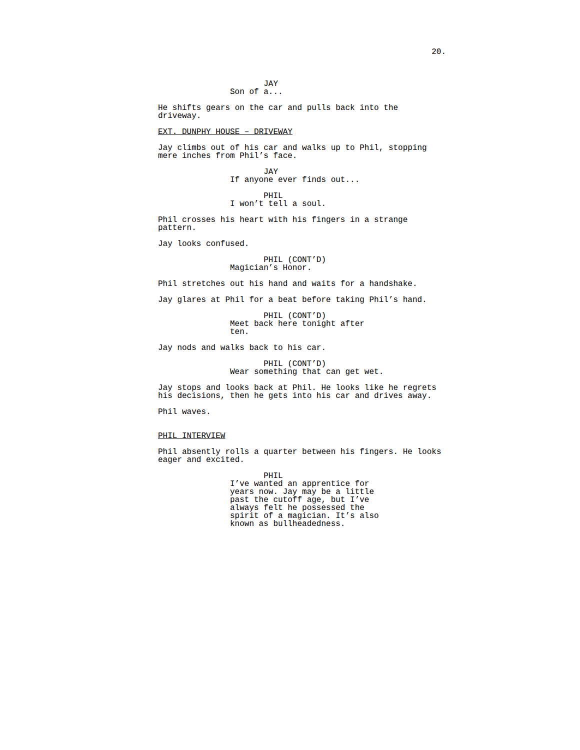20.
Jay
Son of a...
He shifts gears on the car and pulls back into the driveway.
Ext. Dunphy House – Driveway
Jay climbs out of his car and walks up to Phil, stopping mere inches from Phil’s face.
Jay
If anyone ever finds out...
Phil
I won’t tell a soul.
Phil crosses his heart with his fingers in a strange pattern.
Jay looks confused.
Phil (cont’d)
Magician’s Honor.
Phil stretches out his hand and waits for a handshake.
Jay glares at Phil for a beat before taking Phil’s hand.
Phil (cont’d)
Meet back here tonight after ten.
Jay nods and walks back to his car.
Phil (cont’d)
Wear something that can get wet.
Jay stops and looks back at Phil. He looks like he regrets his decisions, then he gets into his car and drives away.
Phil waves.
Phil Interview
Phil absently rolls a quarter between his fingers. He looks eager and excited.
Phil
I’ve wanted an apprentice for years now. Jay may be a little past the cutoff age, but I’ve always felt he possessed the spirit of a magician. It’s also known as bullheadedness.